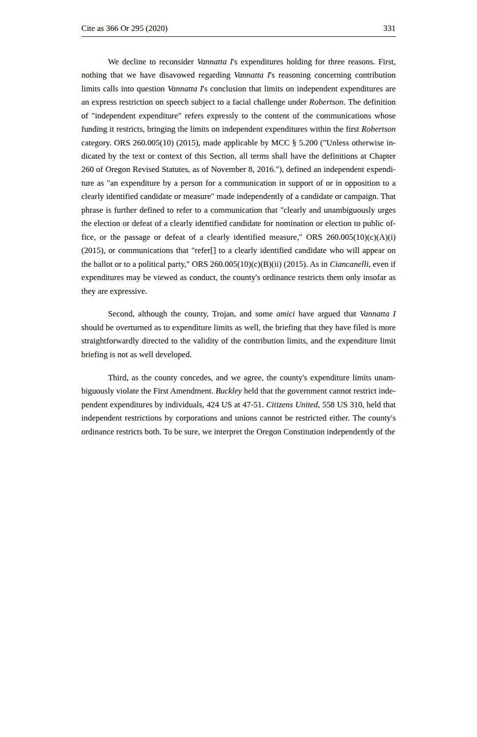Cite as 366 Or 295 (2020) 331
We decline to reconsider Vannatta I's expenditures holding for three reasons. First, nothing that we have disavowed regarding Vannatta I's reasoning concerning contribution limits calls into question Vannatta I's conclusion that limits on independent expenditures are an express restriction on speech subject to a facial challenge under Robertson. The definition of "independent expenditure" refers expressly to the content of the communications whose funding it restricts, bringing the limits on independent expenditures within the first Robertson category. ORS 260.005(10) (2015), made applicable by MCC § 5.200 ("Unless otherwise indicated by the text or context of this Section, all terms shall have the definitions at Chapter 260 of Oregon Revised Statutes, as of November 8, 2016."), defined an independent expenditure as "an expenditure by a person for a communication in support of or in opposition to a clearly identified candidate or measure" made independently of a candidate or campaign. That phrase is further defined to refer to a communication that "clearly and unambiguously urges the election or defeat of a clearly identified candidate for nomination or election to public office, or the passage or defeat of a clearly identified measure," ORS 260.005(10)(c)(A)(i) (2015), or communications that "refer[] to a clearly identified candidate who will appear on the ballot or to a political party," ORS 260.005(10)(c)(B)(ii) (2015). As in Ciancanelli, even if expenditures may be viewed as conduct, the county's ordinance restricts them only insofar as they are expressive.
Second, although the county, Trojan, and some amici have argued that Vannatta I should be overturned as to expenditure limits as well, the briefing that they have filed is more straightforwardly directed to the validity of the contribution limits, and the expenditure limit briefing is not as well developed.
Third, as the county concedes, and we agree, the county's expenditure limits unambiguously violate the First Amendment. Buckley held that the government cannot restrict independent expenditures by individuals, 424 US at 47-51. Citizens United, 558 US 310, held that independent restrictions by corporations and unions cannot be restricted either. The county's ordinance restricts both. To be sure, we interpret the Oregon Constitution independently of the